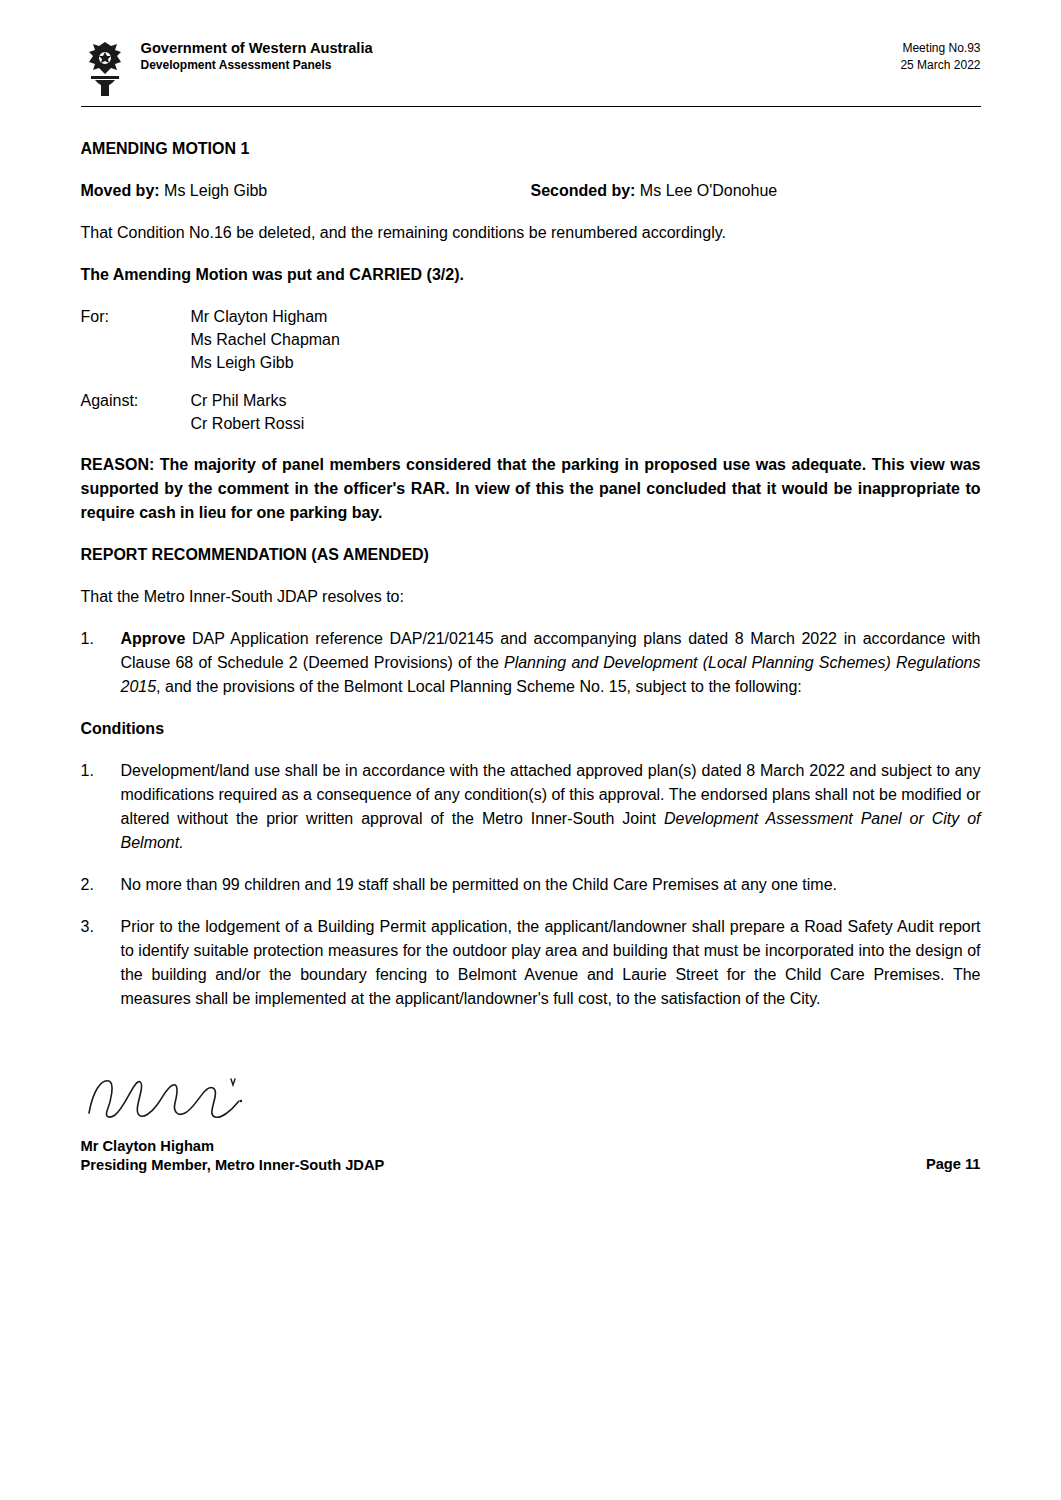Government of Western Australia
Development Assessment Panels
Meeting No.93
25 March 2022
AMENDING MOTION 1
Moved by: Ms Leigh Gibb
Seconded by: Ms Lee O'Donohue
That Condition No.16 be deleted, and the remaining conditions be renumbered accordingly.
The Amending Motion was put and CARRIED (3/2).
| For: | Mr Clayton Higham Ms Rachel Chapman Ms Leigh Gibb |
| Against: | Cr Phil Marks Cr Robert Rossi |
REASON: The majority of panel members considered that the parking in proposed use was adequate. This view was supported by the comment in the officer's RAR. In view of this the panel concluded that it would be inappropriate to require cash in lieu for one parking bay.
REPORT RECOMMENDATION (AS AMENDED)
That the Metro Inner-South JDAP resolves to:
1.
Approve DAP Application reference DAP/21/02145 and accompanying plans dated 8 March 2022 in accordance with Clause 68 of Schedule 2 (Deemed Provisions) of the Planning and Development (Local Planning Schemes) Regulations 2015, and the provisions of the Belmont Local Planning Scheme No. 15, subject to the following:
Conditions
1.
Development/land use shall be in accordance with the attached approved plan(s) dated 8 March 2022 and subject to any modifications required as a consequence of any condition(s) of this approval. The endorsed plans shall not be modified or altered without the prior written approval of the Metro Inner-South Joint Development Assessment Panel or City of Belmont.
2.
No more than 99 children and 19 staff shall be permitted on the Child Care Premises at any one time.
3.
Prior to the lodgement of a Building Permit application, the applicant/landowner shall prepare a Road Safety Audit report to identify suitable protection measures for the outdoor play area and building that must be incorporated into the design of the building and/or the boundary fencing to Belmont Avenue and Laurie Street for the Child Care Premises. The measures shall be implemented at the applicant/landowner's full cost, to the satisfaction of the City.
Mr Clayton Higham
Presiding Member, Metro Inner-South JDAP
Page 11